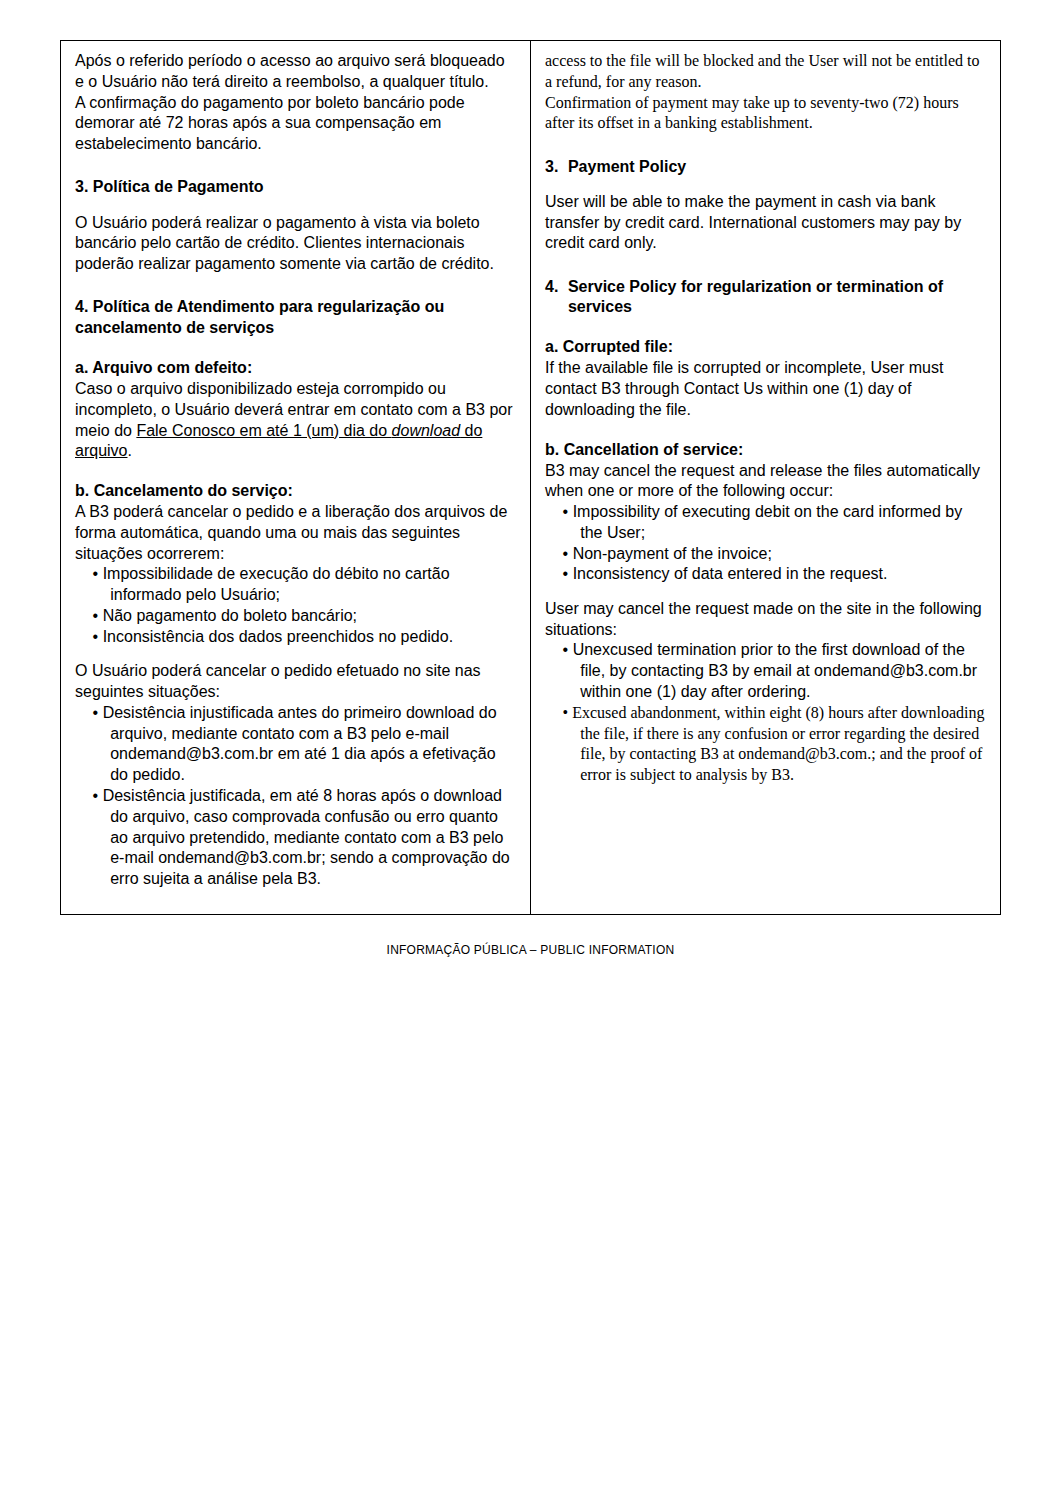| Após o referido período o acesso ao arquivo será bloqueado e o Usuário não terá direito a reembolso, a qualquer título. A confirmação do pagamento por boleto bancário pode demorar até 72 horas após a sua compensação em estabelecimento bancário. 3. Política de Pagamento O Usuário poderá realizar o pagamento à vista via boleto bancário pelo cartão de crédito. Clientes internacionais poderão realizar pagamento somente via cartão de crédito. 4. Política de Atendimento para regularização ou cancelamento de serviços a. Arquivo com defeito: Caso o arquivo disponibilizado esteja corrompido ou incompleto, o Usuário deverá entrar em contato com a B3 por meio do Fale Conosco em até 1 (um) dia do download do arquivo . b. Cancelamento do serviço: A B3 poderá cancelar o pedido e a liberação dos arquivos de forma automática, quando uma ou mais das seguintes situações ocorrerem: Impossibilidade de execução do débito no cartão informado pelo Usuário; Não pagamento do boleto bancário; Inconsistência dos dados preenchidos no pedido. O Usuário poderá cancelar o pedido efetuado no site nas seguintes situações: Desistência injustificada antes do primeiro download do arquivo, mediante contato com a B3 pelo e-mail ondemand@b3.com.br em até 1 dia após a efetivação do pedido. Desistência justificada, em até 8 horas após o download do arquivo, caso comprovada confusão ou erro quanto ao arquivo pretendido, mediante contato com a B3 pelo e-mail ondemand@b3.com.br; sendo a comprovação do erro sujeita a análise pela B3. | access to the file will be blocked and the User will not be entitled to a refund, for any reason. Confirmation of payment may take up to seventy-two (72) hours after its offset in a banking establishment. 3. Payment Policy User will be able to make the payment in cash via bank transfer by credit card. International customers may pay by credit card only. 4. Service Policy for regularization or termination of services a. Corrupted file: If the available file is corrupted or incomplete, User must contact B3 through Contact Us within one (1) day of downloading the file. b. Cancellation of service: B3 may cancel the request and release the files automatically when one or more of the following occur: Impossibility of executing debit on the card informed by the User; Non-payment of the invoice; Inconsistency of data entered in the request. User may cancel the request made on the site in the following situations: Unexcused termination prior to the first download of the file, by contacting B3 by email at ondemand@b3.com.br within one (1) day after ordering. Excused abandonment, within eight (8) hours after downloading the file, if there is any confusion or error regarding the desired file, by contacting B3 at ondemand@b3.com.; and the proof of error is subject to analysis by B3. |
INFORMAÇÃO PÚBLICA – PUBLIC INFORMATION